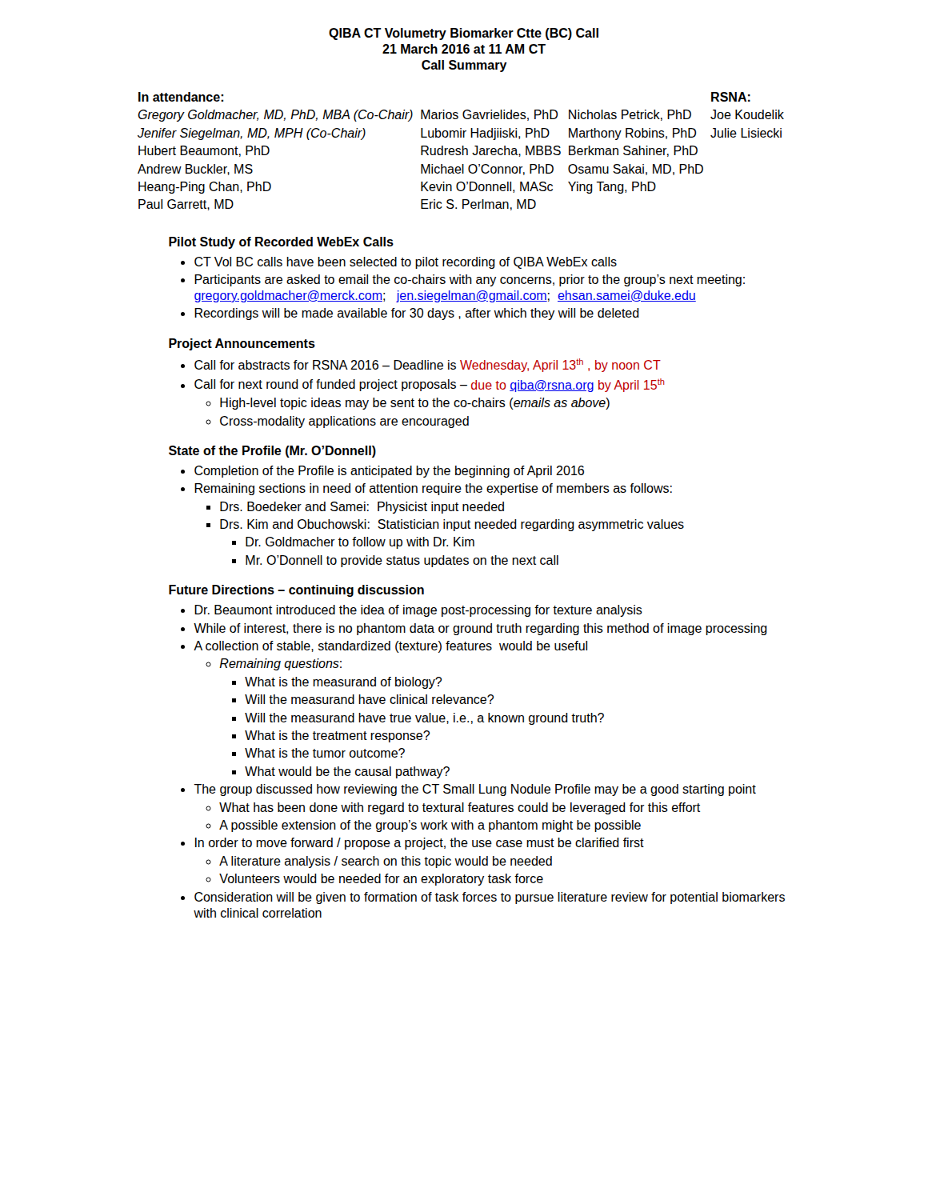QIBA CT Volumetry Biomarker Ctte (BC) Call
21 March 2016 at 11 AM CT
Call Summary
| In attendance: | | | RSNA: |
| Gregory Goldmacher, MD, PhD, MBA (Co-Chair) | Marios Gavrielides, PhD | Nicholas Petrick, PhD | Joe Koudelik |
| Jenifer Siegelman, MD, MPH (Co-Chair) | Lubomir Hadjiiski, PhD | Marthony Robins, PhD | Julie Lisiecki |
| Hubert Beaumont, PhD | Rudresh Jarecha, MBBS | Berkman Sahiner, PhD | |
| Andrew Buckler, MS | Michael O’Connor, PhD | Osamu Sakai, MD, PhD | |
| Heang-Ping Chan, PhD | Kevin O’Donnell, MASc | Ying Tang, PhD | |
| Paul Garrett, MD | Eric S. Perlman, MD | | |
Pilot Study of Recorded WebEx Calls
CT Vol BC calls have been selected to pilot recording of QIBA WebEx calls
Participants are asked to email the co-chairs with any concerns, prior to the group’s next meeting: gregory.goldmacher@merck.com; jen.siegelman@gmail.com; ehsan.samei@duke.edu
Recordings will be made available for 30 days , after which they will be deleted
Project Announcements
Call for abstracts for RSNA 2016 – Deadline is Wednesday, April 13th , by noon CT
Call for next round of funded project proposals – due to qiba@rsna.org by April 15th
High-level topic ideas may be sent to the co-chairs (emails as above)
Cross-modality applications are encouraged
State of the Profile (Mr. O’Donnell)
Completion of the Profile is anticipated by the beginning of April 2016
Remaining sections in need of attention require the expertise of members as follows:
Drs. Boedeker and Samei: Physicist input needed
Drs. Kim and Obuchowski: Statistician input needed regarding asymmetric values
Dr. Goldmacher to follow up with Dr. Kim
Mr. O’Donnell to provide status updates on the next call
Future Directions – continuing discussion
Dr. Beaumont introduced the idea of image post-processing for texture analysis
While of interest, there is no phantom data or ground truth regarding this method of image processing
A collection of stable, standardized (texture) features would be useful
Remaining questions:
What is the measurand of biology?
Will the measurand have clinical relevance?
Will the measurand have true value, i.e., a known ground truth?
What is the treatment response?
What is the tumor outcome?
What would be the causal pathway?
The group discussed how reviewing the CT Small Lung Nodule Profile may be a good starting point
What has been done with regard to textural features could be leveraged for this effort
A possible extension of the group’s work with a phantom might be possible
In order to move forward / propose a project, the use case must be clarified first
A literature analysis / search on this topic would be needed
Volunteers would be needed for an exploratory task force
Consideration will be given to formation of task forces to pursue literature review for potential biomarkers with clinical correlation